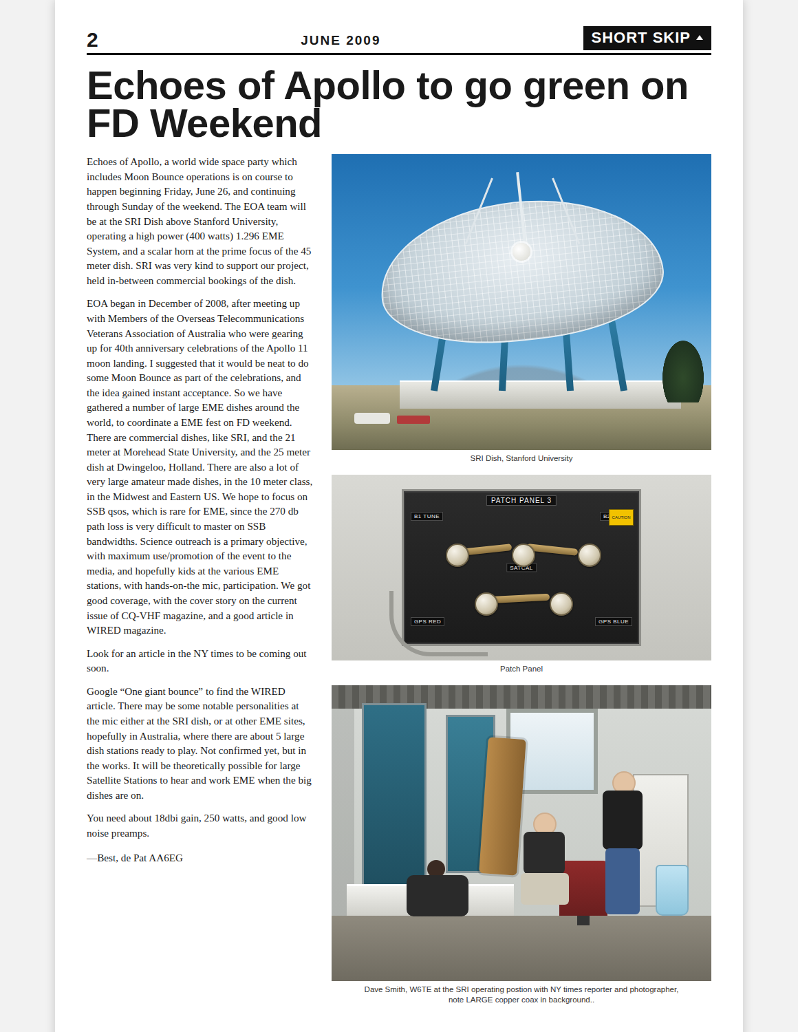2
JUNE 2009
SHORT SKIP
Echoes of Apollo to go green on FD Weekend
Echoes of Apollo, a world wide space party which includes Moon Bounce operations is on course to happen beginning Friday, June 26, and continuing through Sunday of the weekend. The EOA team will be at the SRI Dish above Stanford University, operating a high power (400 watts) 1.296 EME System, and a scalar horn at the prime focus of the 45 meter dish. SRI was very kind to support our project, held in-between commercial bookings of the dish.
EOA began in December of 2008, after meeting up with Members of the Overseas Telecommunications Veterans Association of Australia who were gearing up for 40th anniversary celebrations of the Apollo 11 moon landing. I suggested that it would be neat to do some Moon Bounce as part of the celebrations, and the idea gained instant acceptance. So we have gathered a number of large EME dishes around the world, to coordinate a EME fest on FD weekend. There are commercial dishes, like SRI, and the 21 meter at Morehead State University, and the 25 meter dish at Dwingeloo, Holland. There are also a lot of very large amateur made dishes, in the 10 meter class, in the Midwest and Eastern US. We hope to focus on SSB qsos, which is rare for EME, since the 270 db path loss is very difficult to master on SSB bandwidths. Science outreach is a primary objective, with maximum use/promotion of the event to the media, and hopefully kids at the various EME stations, with hands-on-the mic, participation. We got good coverage, with the cover story on the current issue of CQ-VHF magazine, and a good article in WIRED magazine.
Look for an article in the NY times to be coming out soon.
Google “One giant bounce” to find the WIRED article. There may be some notable personalities at the mic either at the SRI dish, or at other EME sites, hopefully in Australia, where there are about 5 large dish stations ready to play. Not confirmed yet, but in the works. It will be theoretically possible for large Satellite Stations to hear and work EME when the big dishes are on.
You need about 18dbi gain, 250 watts, and good low noise preamps.
—Best, de Pat AA6EG
SRI Dish, Stanford University
PATCH PANEL 3
B1 TUNE
B2 TUNE
SATCAL
GPS RED
GPS BLUE
CAUTION
Patch Panel
Dave Smith, W6TE at the SRI operating postion with NY times reporter and photographer,
note LARGE copper coax in background..